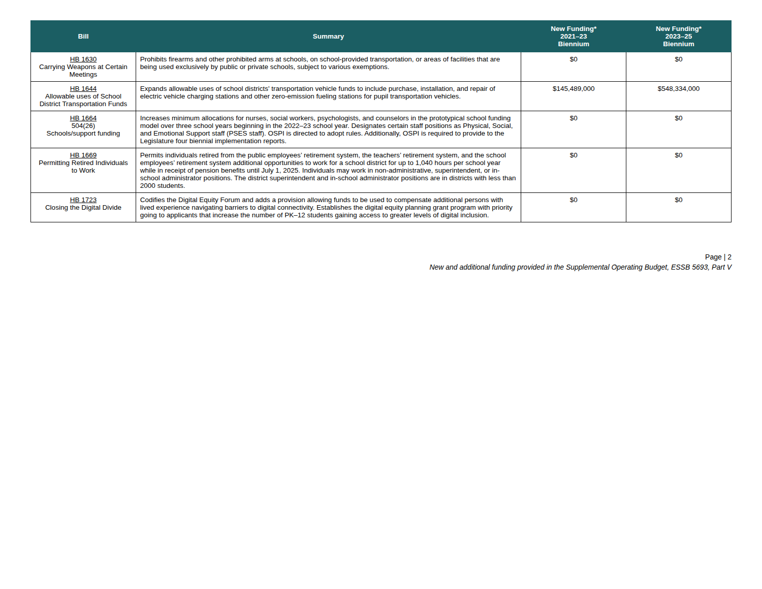| Bill | Summary | New Funding* 2021–23 Biennium | New Funding* 2023–25 Biennium |
| --- | --- | --- | --- |
| HB 1630 Carrying Weapons at Certain Meetings | Prohibits firearms and other prohibited arms at schools, on school-provided transportation, or areas of facilities that are being used exclusively by public or private schools, subject to various exemptions. | $0 | $0 |
| HB 1644 Allowable uses of School District Transportation Funds | Expands allowable uses of school districts' transportation vehicle funds to include purchase, installation, and repair of electric vehicle charging stations and other zero-emission fueling stations for pupil transportation vehicles. | $145,489,000 | $548,334,000 |
| HB 1664 504(26) Schools/support funding | Increases minimum allocations for nurses, social workers, psychologists, and counselors in the prototypical school funding model over three school years beginning in the 2022–23 school year. Designates certain staff positions as Physical, Social, and Emotional Support staff (PSES staff). OSPI is directed to adopt rules. Additionally, OSPI is required to provide to the Legislature four biennial implementation reports. | $0 | $0 |
| HB 1669 Permitting Retired Individuals to Work | Permits individuals retired from the public employees’ retirement system, the teachers’ retirement system, and the school employees’ retirement system additional opportunities to work for a school district for up to 1,040 hours per school year while in receipt of pension benefits until July 1, 2025. Individuals may work in non-administrative, superintendent, or in-school administrator positions. The district superintendent and in-school administrator positions are in districts with less than 2000 students. | $0 | $0 |
| HB 1723 Closing the Digital Divide | Codifies the Digital Equity Forum and adds a provision allowing funds to be used to compensate additional persons with lived experience navigating barriers to digital connectivity. Establishes the digital equity planning grant program with priority going to applicants that increase the number of PK–12 students gaining access to greater levels of digital inclusion. | $0 | $0 |
Page | 2
New and additional funding provided in the Supplemental Operating Budget, ESSB 5693, Part V